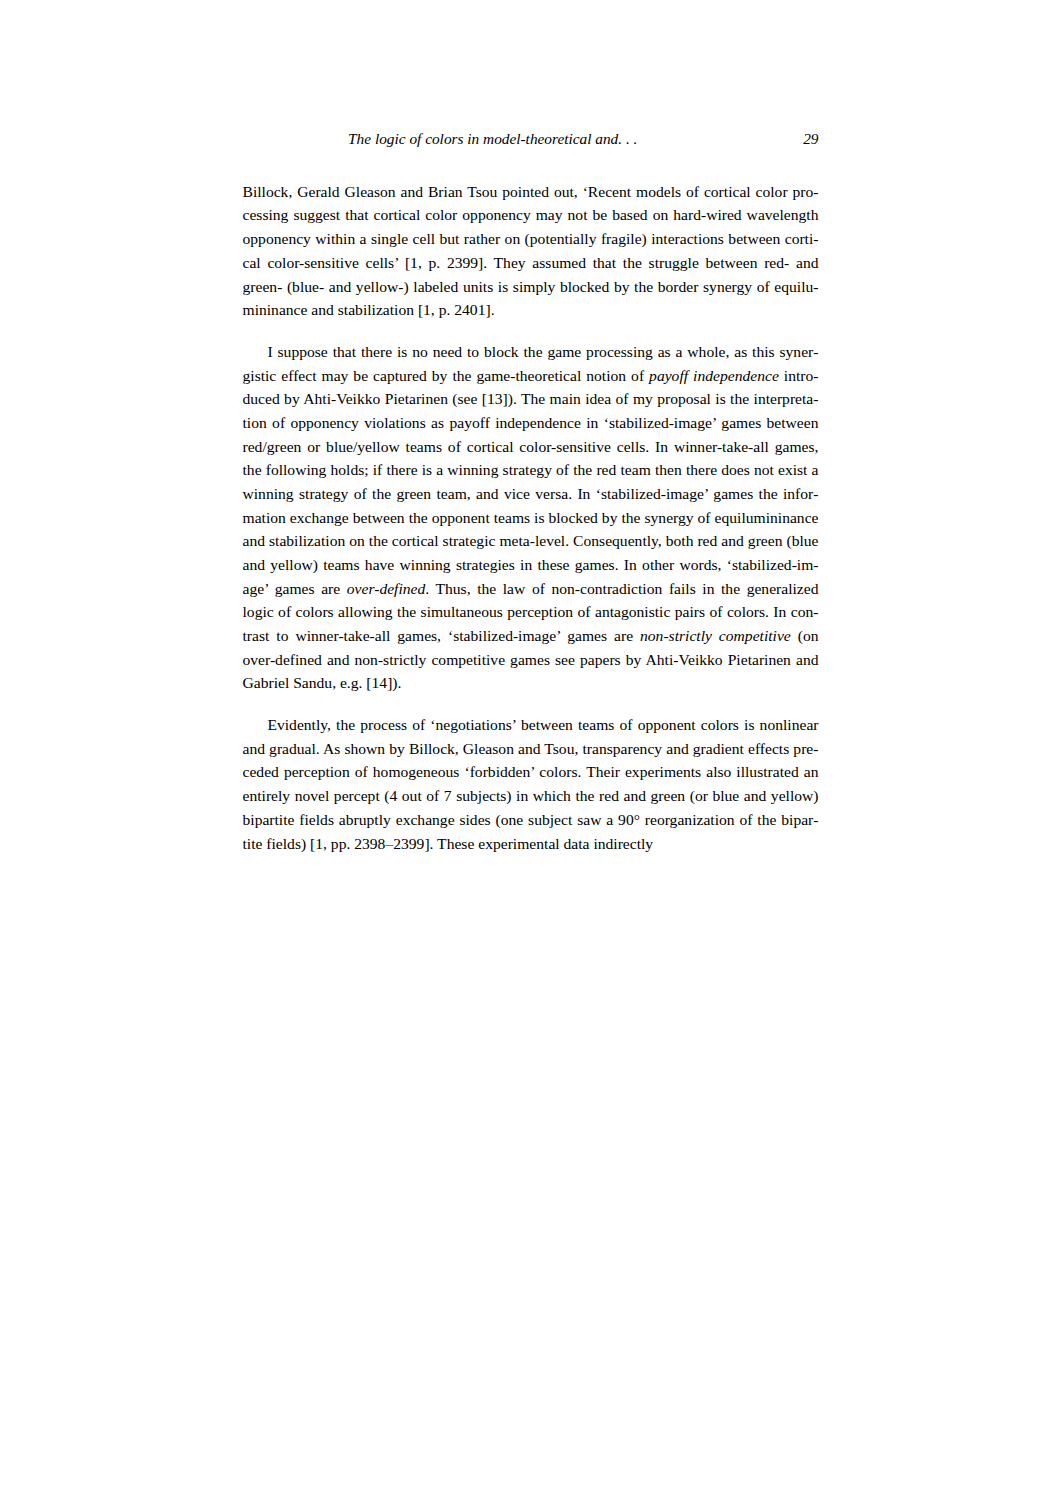The logic of colors in model-theoretical and. . . 29
Billock, Gerald Gleason and Brian Tsou pointed out, ‘Recent models of cortical color processing suggest that cortical color opponency may not be based on hard-wired wavelength opponency within a single cell but rather on (potentially fragile) interactions between cortical color-sensitive cells’ [1, p. 2399]. They assumed that the struggle between red- and green- (blue- and yellow-) labeled units is simply blocked by the border synergy of equilumininance and stabilization [1, p. 2401].
I suppose that there is no need to block the game processing as a whole, as this synergistic effect may be captured by the game-theoretical notion of payoff independence introduced by Ahti-Veikko Pietarinen (see [13]). The main idea of my proposal is the interpretation of opponency violations as payoff independence in ‘stabilized-image’ games between red/green or blue/yellow teams of cortical color-sensitive cells. In winner-take-all games, the following holds; if there is a winning strategy of the red team then there does not exist a winning strategy of the green team, and vice versa. In ‘stabilized-image’ games the information exchange between the opponent teams is blocked by the synergy of equilumininance and stabilization on the cortical strategic meta-level. Consequently, both red and green (blue and yellow) teams have winning strategies in these games. In other words, ‘stabilized-image’ games are over-defined. Thus, the law of non-contradiction fails in the generalized logic of colors allowing the simultaneous perception of antagonistic pairs of colors. In contrast to winner-take-all games, ‘stabilized-image’ games are non-strictly competitive (on over-defined and non-strictly competitive games see papers by Ahti-Veikko Pietarinen and Gabriel Sandu, e.g. [14]).
Evidently, the process of ‘negotiations’ between teams of opponent colors is nonlinear and gradual. As shown by Billock, Gleason and Tsou, transparency and gradient effects preceded perception of homogeneous ‘forbidden’ colors. Their experiments also illustrated an entirely novel percept (4 out of 7 subjects) in which the red and green (or blue and yellow) bipartite fields abruptly exchange sides (one subject saw a 90° reorganization of the bipartite fields) [1, pp. 2398–2399]. These experimental data indirectly